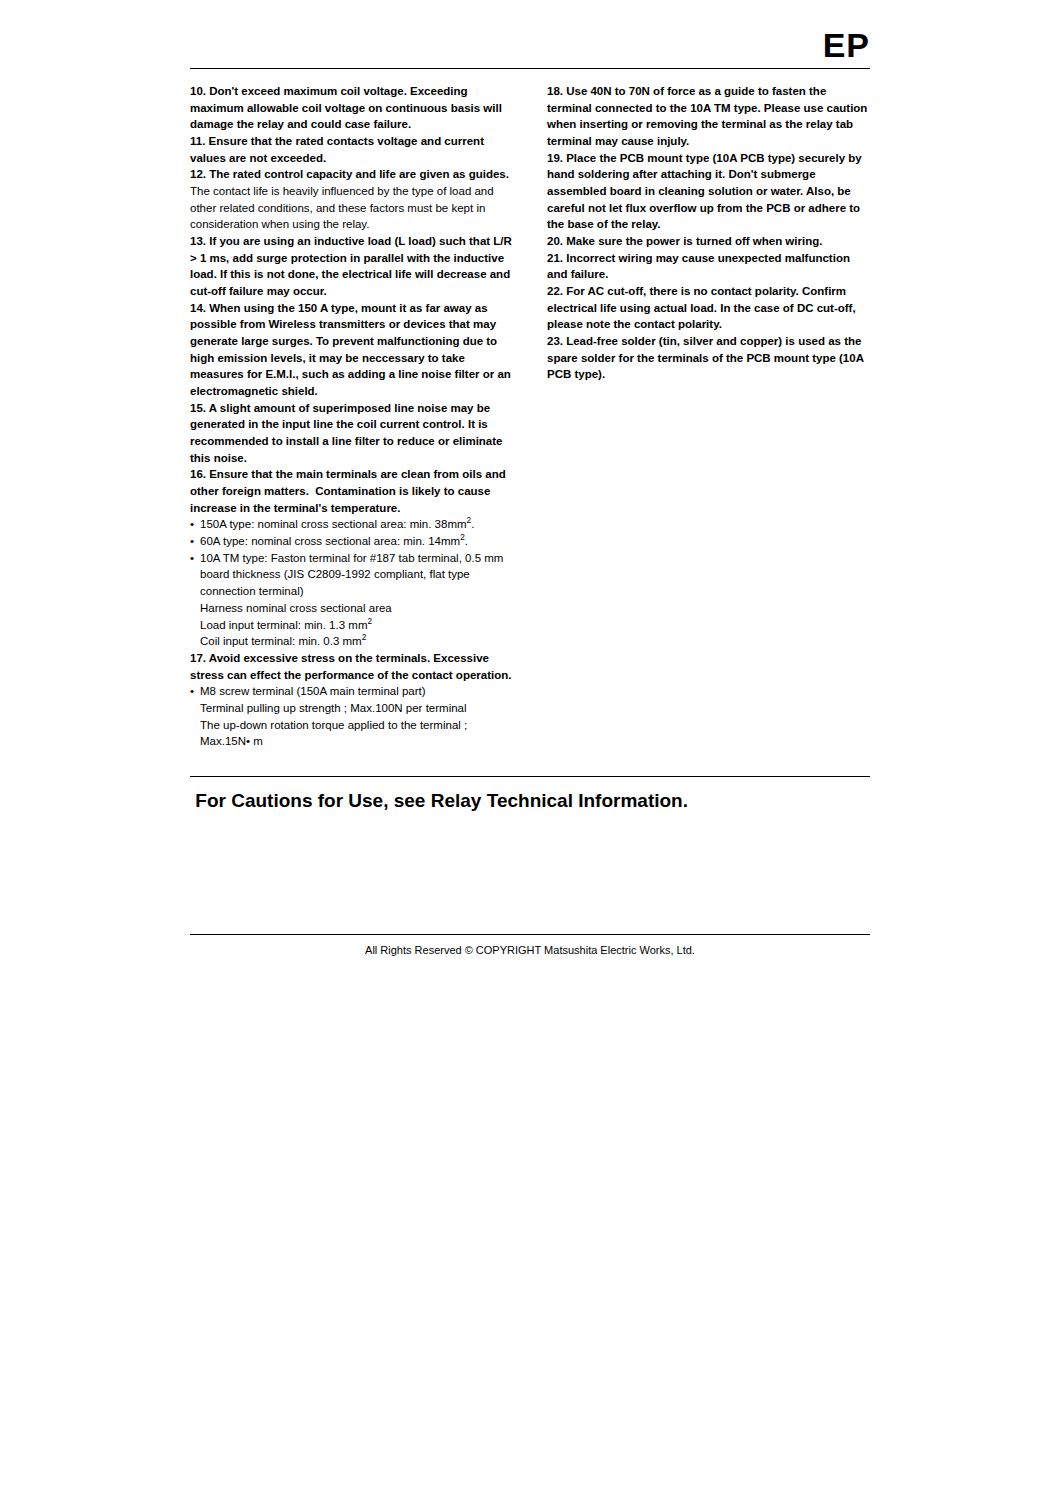EP
10. Don't exceed maximum coil voltage. Exceeding maximum allowable coil voltage on continuous basis will damage the relay and could case failure.
11. Ensure that the rated contacts voltage and current values are not exceeded.
12. The rated control capacity and life are given as guides.
The contact life is heavily influenced by the type of load and other related conditions, and these factors must be kept in consideration when using the relay.
13. If you are using an inductive load (L load) such that L/R > 1 ms, add surge protection in parallel with the inductive load. If this is not done, the electrical life will decrease and cut-off failure may occur.
14. When using the 150 A type, mount it as far away as possible from Wireless transmitters or devices that may generate large surges. To prevent malfunctioning due to high emission levels, it may be neccessary to take measures for E.M.I., such as adding a line noise filter or an electromagnetic shield.
15. A slight amount of superimposed line noise may be generated in the input line the coil current control. It is recommended to install a line filter to reduce or eliminate this noise.
16. Ensure that the main terminals are clean from oils and other foreign matters. Contamination is likely to cause increase in the terminal's temperature.
150A type: nominal cross sectional area: min. 38mm2.
60A type: nominal cross sectional area: min. 14mm2.
10A TM type: Faston terminal for #187 tab terminal, 0.5 mm board thickness (JIS C2809-1992 compliant, flat type connection terminal)
Harness nominal cross sectional area
Load input terminal: min. 1.3 mm2
Coil input terminal: min. 0.3 mm2
17. Avoid excessive stress on the terminals. Excessive stress can effect the performance of the contact operation.
M8 screw terminal (150A main terminal part)
Terminal pulling up strength ; Max.100N per terminal
The up-down rotation torque applied to the terminal ; Max.15N• m
18. Use 40N to 70N of force as a guide to fasten the terminal connected to the 10A TM type. Please use caution when inserting or removing the terminal as the relay tab terminal may cause injuly.
19. Place the PCB mount type (10A PCB type) securely by hand soldering after attaching it. Don't submerge assembled board in cleaning solution or water. Also, be careful not let flux overflow up from the PCB or adhere to the base of the relay.
20. Make sure the power is turned off when wiring.
21. Incorrect wiring may cause unexpected malfunction and failure.
22. For AC cut-off, there is no contact polarity. Confirm electrical life using actual load. In the case of DC cut-off, please note the contact polarity.
23. Lead-free solder (tin, silver and copper) is used as the spare solder for the terminals of the PCB mount type (10A PCB type).
For Cautions for Use, see Relay Technical Information.
All Rights Reserved © COPYRIGHT Matsushita Electric Works, Ltd.